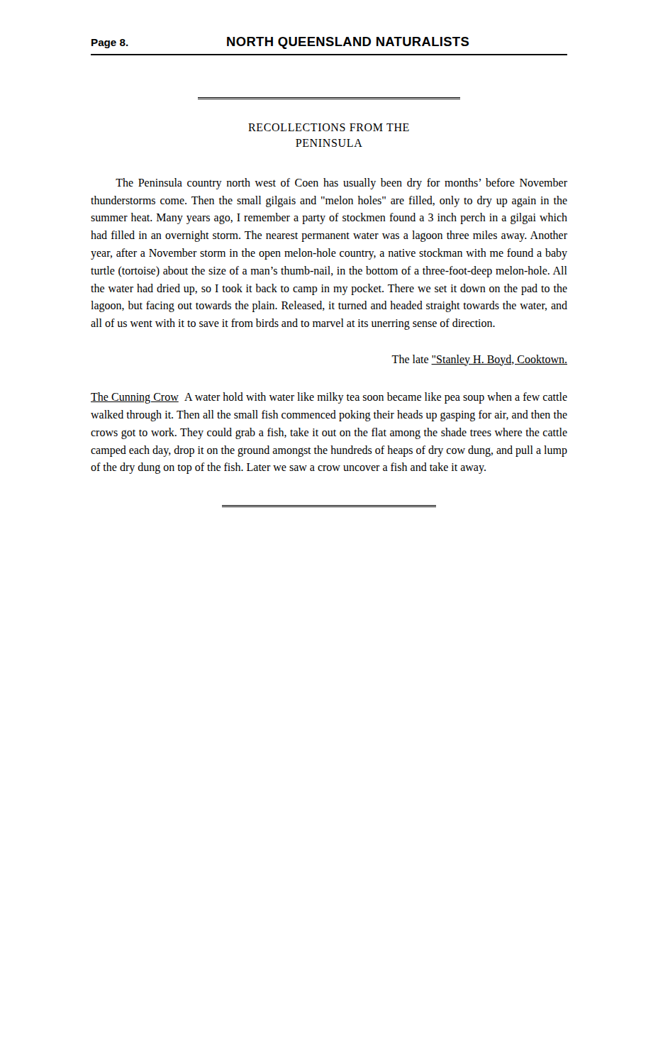Page 8. NORTH QUEENSLAND NATURALISTS
RECOLLECTIONS FROM THE
PENINSULA
The Peninsula country north west of Coen has usually been dry for months’ before November thunderstorms come. Then the small gilgais and "melon holes" are filled, only to dry up again in the summer heat. Many years ago, I remember a party of stockmen found a 3 inch perch in a gilgai which had filled in an overnight storm. The nearest permanent water was a lagoon three miles away. Another year, after a November storm in the open melon-hole country, a native stockman with me found a baby turtle (tortoise) about the size of a man’s thumb-nail, in the bottom of a three-foot-deep melon-hole. All the water had dried up, so I took it back to camp in my pocket. There we set it down on the pad to the lagoon, but facing out towards the plain. Released, it turned and headed straight towards the water, and all of us went with it to save it from birds and to marvel at its unerring sense of direction.
The late "Stanley H. Boyd, Cooktown.
The Cunning Crow A water hold with water like milky tea soon became like pea soup when a few cattle walked through it. Then all the small fish commenced poking their heads up gasping for air, and then the crows got to work. They could grab a fish, take it out on the flat among the shade trees where the cattle camped each day, drop it on the ground amongst the hundreds of heaps of dry cow dung, and pull a lump of the dry dung on top of the fish. Later we saw a crow uncover a fish and take it away.